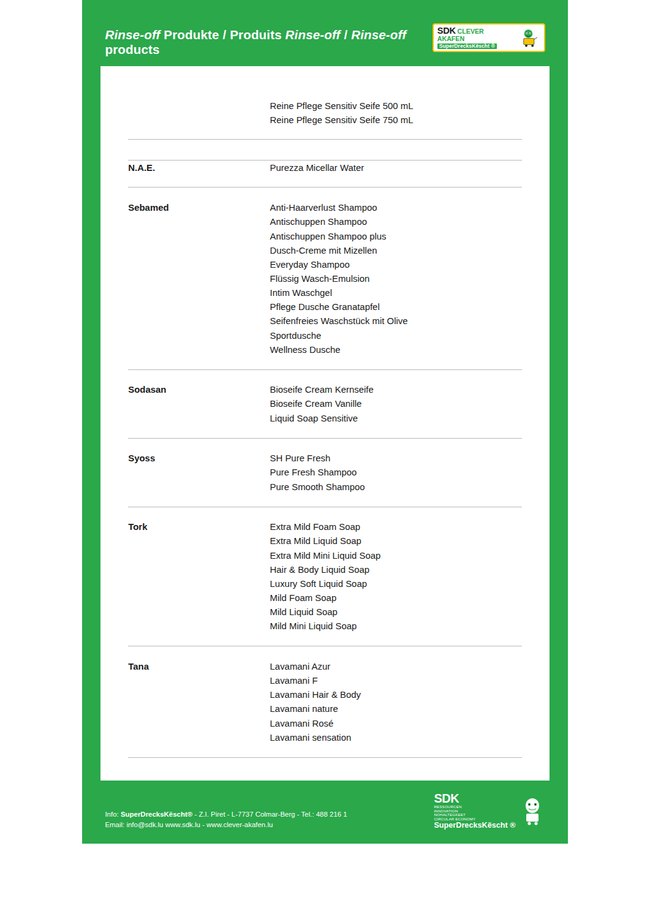Rinse-off Produkte / Produits Rinse-off / Rinse-off products
SDK CLEVER
AKAFEN SuperDrecksKëscht ®
| | Reine Pflege Sensitiv Seife 500 mL Reine Pflege Sensitiv Seife 750 mL |
| N.A.E. | Purezza Micellar Water |
| Sebamed | Anti-Haarverlust Shampoo Antischuppen Shampoo Antischuppen Shampoo plus Dusch-Creme mit Mizellen Everyday Shampoo Flüssig Wasch-Emulsion Intim Waschgel Pflege Dusche Granatapfel Seifenfreies Waschstück mit Olive Sportdusche Wellness Dusche |
| Sodasan | Bioseife Cream Kernseife Bioseife Cream Vanille Liquid Soap Sensitive |
| Syoss | SH Pure Fresh Pure Fresh Shampoo Pure Smooth Shampoo |
| Tork | Extra Mild Foam Soap Extra Mild Liquid Soap Extra Mild Mini Liquid Soap Hair & Body Liquid Soap Luxury Soft Liquid Soap Mild Foam Soap Mild Liquid Soap Mild Mini Liquid Soap |
| Tana | Lavamani Azur Lavamani F Lavamani Hair & Body Lavamani nature Lavamani Rosé Lavamani sensation |
Info: SuperDrecksKëscht® - Z.I. Piret - L-7737 Colmar-Berg - Tel.: 488 216 1
Email: info@sdk.lu www.sdk.lu - www.clever-akafen.lu
SDK RESSOURCEN
INNOVATION
NOHALTEGKEET
CIRCULAR ECONOMY SuperDrecksKëscht ®